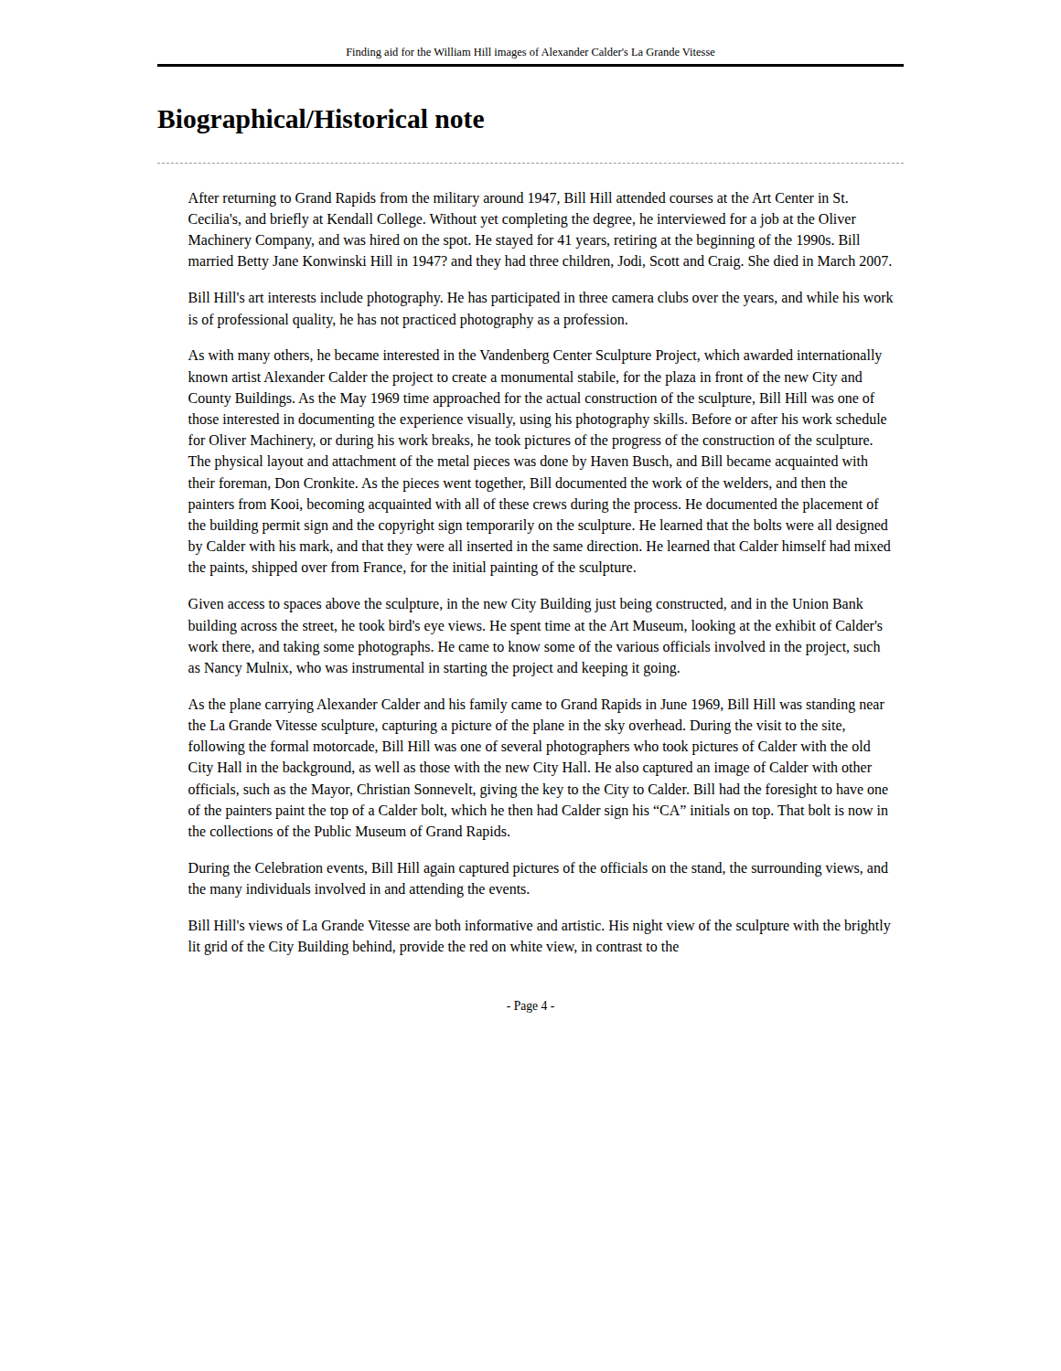Finding aid for the William Hill images of Alexander Calder's La Grande Vitesse
Biographical/Historical note
After returning to Grand Rapids from the military around 1947, Bill Hill attended courses at the Art Center in St. Cecilia's, and briefly at Kendall College. Without yet completing the degree, he interviewed for a job at the Oliver Machinery Company, and was hired on the spot. He stayed for 41 years, retiring at the beginning of the 1990s. Bill married Betty Jane Konwinski Hill in 1947? and they had three children, Jodi, Scott and Craig. She died in March 2007.
Bill Hill's art interests include photography. He has participated in three camera clubs over the years, and while his work is of professional quality, he has not practiced photography as a profession.
As with many others, he became interested in the Vandenberg Center Sculpture Project, which awarded internationally known artist Alexander Calder the project to create a monumental stabile, for the plaza in front of the new City and County Buildings. As the May 1969 time approached for the actual construction of the sculpture, Bill Hill was one of those interested in documenting the experience visually, using his photography skills. Before or after his work schedule for Oliver Machinery, or during his work breaks, he took pictures of the progress of the construction of the sculpture. The physical layout and attachment of the metal pieces was done by Haven Busch, and Bill became acquainted with their foreman, Don Cronkite. As the pieces went together, Bill documented the work of the welders, and then the painters from Kooi, becoming acquainted with all of these crews during the process. He documented the placement of the building permit sign and the copyright sign temporarily on the sculpture. He learned that the bolts were all designed by Calder with his mark, and that they were all inserted in the same direction. He learned that Calder himself had mixed the paints, shipped over from France, for the initial painting of the sculpture.
Given access to spaces above the sculpture, in the new City Building just being constructed, and in the Union Bank building across the street, he took bird's eye views. He spent time at the Art Museum, looking at the exhibit of Calder's work there, and taking some photographs. He came to know some of the various officials involved in the project, such as Nancy Mulnix, who was instrumental in starting the project and keeping it going.
As the plane carrying Alexander Calder and his family came to Grand Rapids in June 1969, Bill Hill was standing near the La Grande Vitesse sculpture, capturing a picture of the plane in the sky overhead. During the visit to the site, following the formal motorcade, Bill Hill was one of several photographers who took pictures of Calder with the old City Hall in the background, as well as those with the new City Hall. He also captured an image of Calder with other officials, such as the Mayor, Christian Sonnevelt, giving the key to the City to Calder. Bill had the foresight to have one of the painters paint the top of a Calder bolt, which he then had Calder sign his “CA” initials on top. That bolt is now in the collections of the Public Museum of Grand Rapids.
During the Celebration events, Bill Hill again captured pictures of the officials on the stand, the surrounding views, and the many individuals involved in and attending the events.
Bill Hill's views of La Grande Vitesse are both informative and artistic. His night view of the sculpture with the brightly lit grid of the City Building behind, provide the red on white view, in contrast to the
- Page 4 -